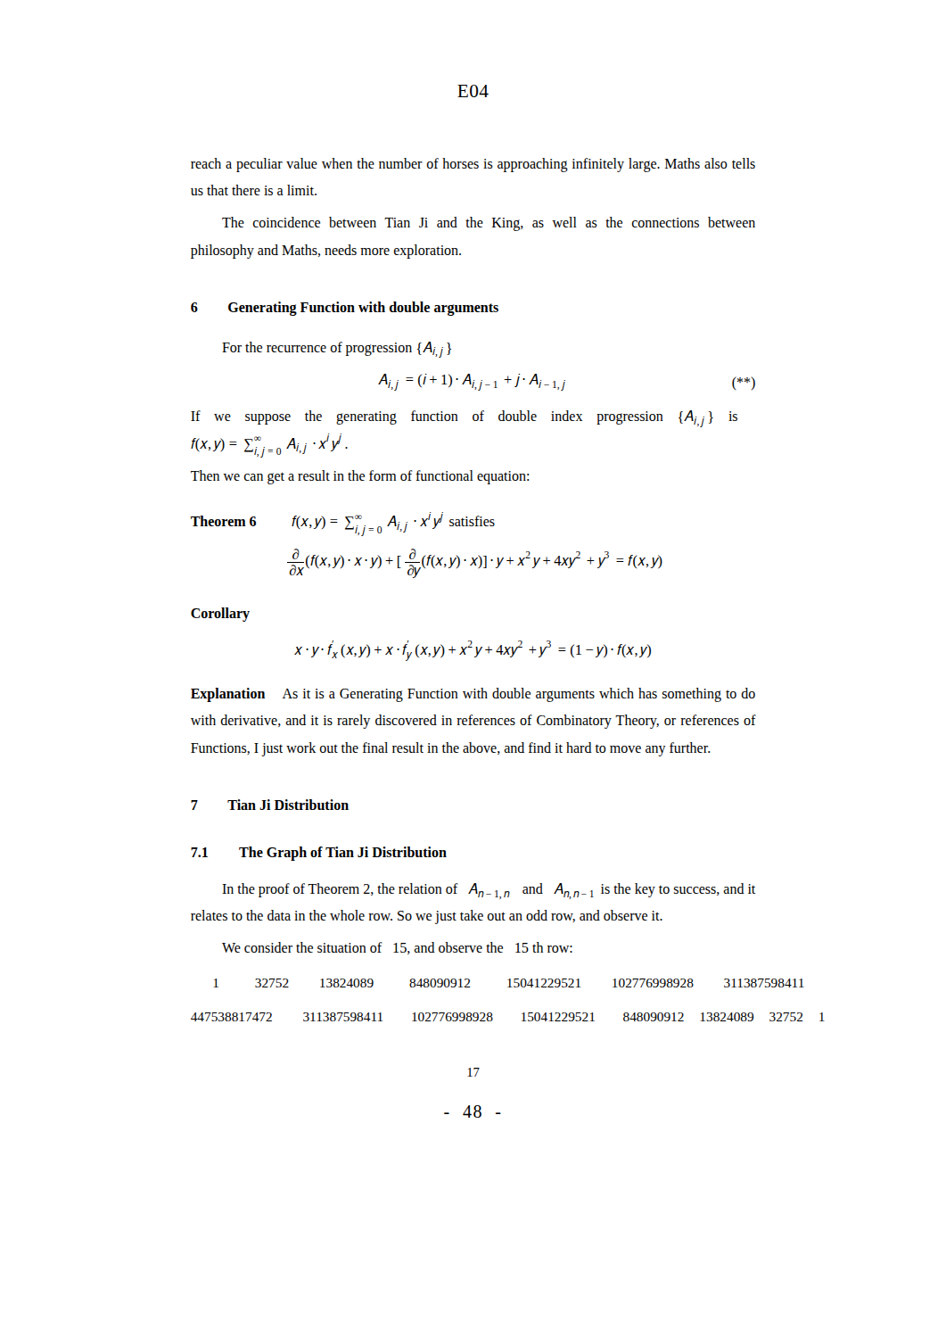E04
reach a peculiar value when the number of horses is approaching infinitely large. Maths also tells us that there is a limit.
The coincidence between Tian Ji and the King, as well as the connections between philosophy and Maths, needs more exploration.
6 Generating Function with double arguments
For the recurrence of progression { Ai,j }
Ai,j = (i+1) ⋅ Ai,j−1 + j ⋅ Ai−1,j (**)
If we suppose the generating function of double index progression {Ai,j} is f(x,y) = ∑ i,j=0 ∞ Ai,j ⋅ xi yj .
Then we can get a result in the form of functional equation:
Theorem 6 f(x,y) = ∑ i,j=0 ∞ Ai,j ⋅ xi yj satisfies
∂∂x ( f(x,y) ⋅x⋅y ) + [ ∂∂y ( f(x,y) ⋅x ) ] ⋅y + x2y + 4xy2 + y3 = f(x,y)
Corollary
x⋅y⋅ fx′ (x,y) + x⋅ fy′ (x,y) + x2y + 4xy2 + y3 = (1−y) ⋅ f(x,y)
Explanation As it is a Generating Function with double arguments which has something to do with derivative, and it is rarely discovered in references of Combinatory Theory, or references of Functions, I just work out the final result in the above, and find it hard to move any further.
7 Tian Ji Distribution
7.1 The Graph of Tian Ji Distribution
In the proof of Theorem 2, the relation of An−1,n and An,n−1 is the key to success, and it relates to the data in the whole row. So we just take out an odd row, and observe it.
We consider the situation of 15, and observe the 15 th row:
1 32752 13824089 848090912 15041229521 102776998928 311387598411
447538817472 311387598411 102776998928 15041229521 848090912 13824089 32752 1
17
- 48 -